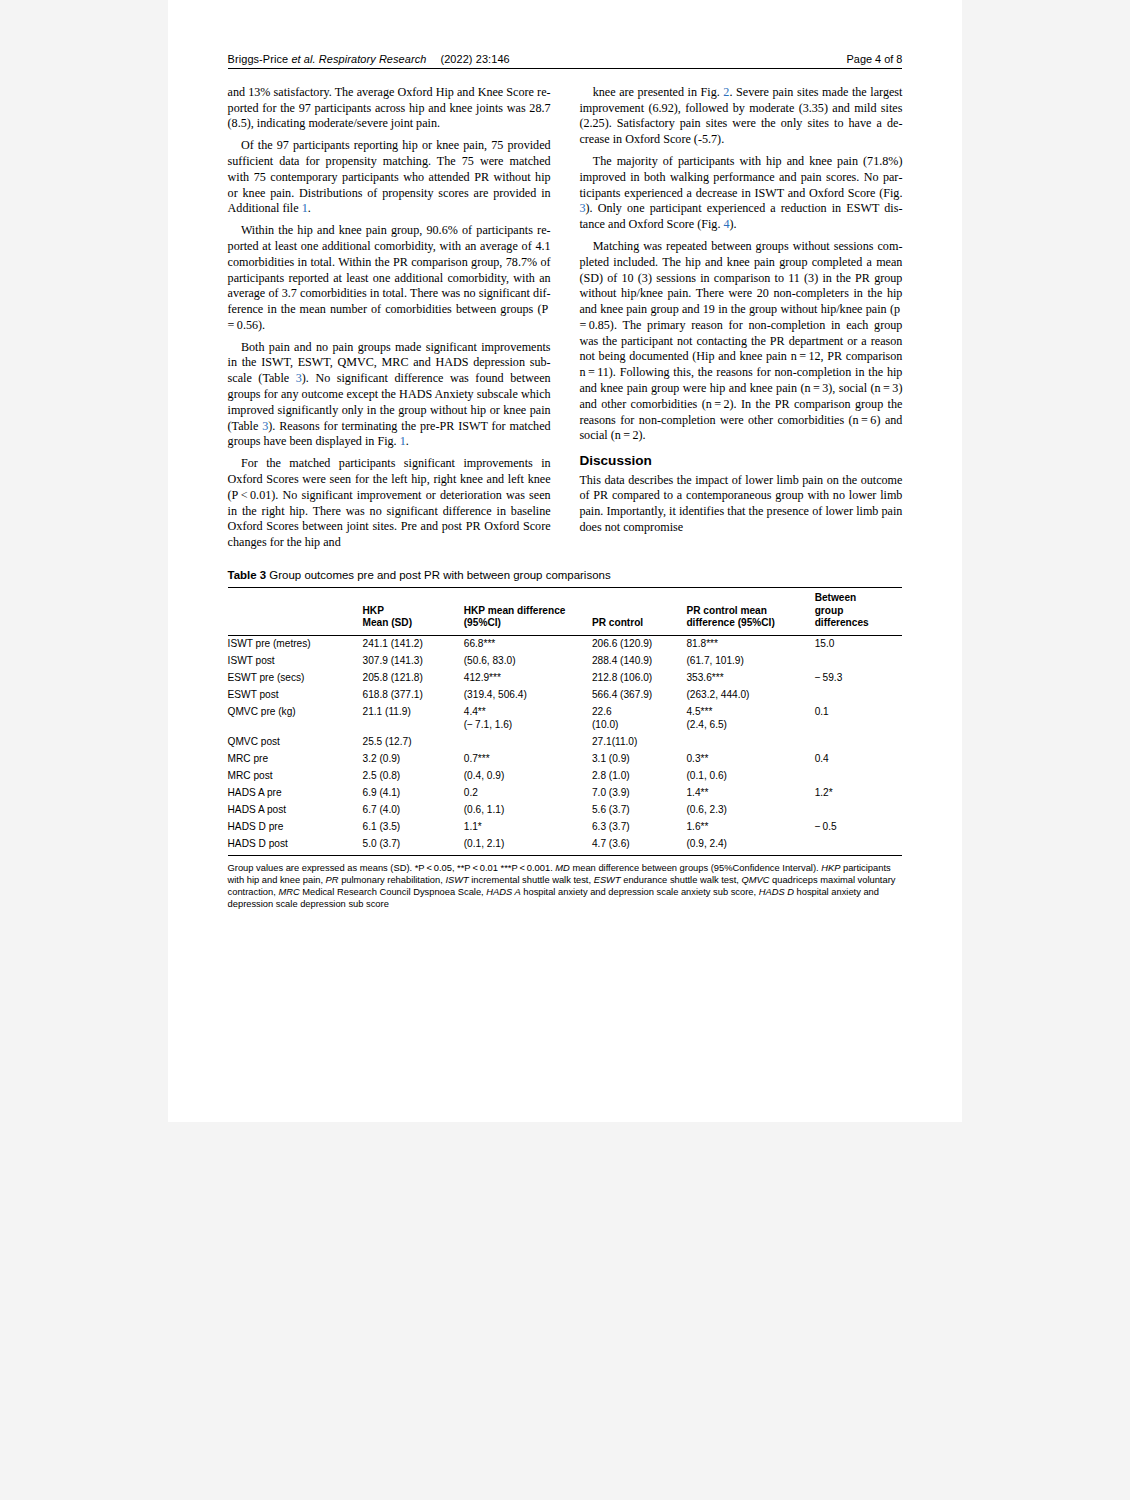Briggs-Price et al. Respiratory Research(2022) 23:146
Page 4 of 8
and 13% satisfactory. The average Oxford Hip and Knee Score reported for the 97 participants across hip and knee joints was 28.7 (8.5), indicating moderate/severe joint pain.
Of the 97 participants reporting hip or knee pain, 75 provided sufficient data for propensity matching. The 75 were matched with 75 contemporary participants who attended PR without hip or knee pain. Distributions of propensity scores are provided in Additional file 1.
Within the hip and knee pain group, 90.6% of participants reported at least one additional comorbidity, with an average of 4.1 comorbidities in total. Within the PR comparison group, 78.7% of participants reported at least one additional comorbidity, with an average of 3.7 comorbidities in total. There was no significant difference in the mean number of comorbidities between groups (P = 0.56).
Both pain and no pain groups made significant improvements in the ISWT, ESWT, QMVC, MRC and HADS depression subscale (Table 3). No significant difference was found between groups for any outcome except the HADS Anxiety subscale which improved significantly only in the group without hip or knee pain (Table 3). Reasons for terminating the pre-PR ISWT for matched groups have been displayed in Fig. 1.
For the matched participants significant improvements in Oxford Scores were seen for the left hip, right knee and left knee (P < 0.01). No significant improvement or deterioration was seen in the right hip. There was no significant difference in baseline Oxford Scores between joint sites. Pre and post PR Oxford Score changes for the hip and
knee are presented in Fig. 2. Severe pain sites made the largest improvement (6.92), followed by moderate (3.35) and mild sites (2.25). Satisfactory pain sites were the only sites to have a decrease in Oxford Score (-5.7).
The majority of participants with hip and knee pain (71.8%) improved in both walking performance and pain scores. No participants experienced a decrease in ISWT and Oxford Score (Fig. 3). Only one participant experienced a reduction in ESWT distance and Oxford Score (Fig. 4).
Matching was repeated between groups without sessions completed included. The hip and knee pain group completed a mean (SD) of 10 (3) sessions in comparison to 11 (3) in the PR group without hip/knee pain. There were 20 non-completers in the hip and knee pain group and 19 in the group without hip/knee pain (p = 0.85). The primary reason for non-completion in each group was the participant not contacting the PR department or a reason not being documented (Hip and knee pain n = 12, PR comparison n = 11). Following this, the reasons for non-completion in the hip and knee pain group were hip and knee pain (n = 3), social (n = 3) and other comorbidities (n = 2). In the PR comparison group the reasons for non-completion were other comorbidities (n = 6) and social (n = 2).
Discussion
This data describes the impact of lower limb pain on the outcome of PR compared to a contemporaneous group with no lower limb pain. Importantly, it identifies that the presence of lower limb pain does not compromise
Table 3 Group outcomes pre and post PR with between group comparisons
| | HKP Mean (SD) | HKP mean difference (95%CI) | PR control | PR control mean difference (95%CI) | Between group differences |
| --- | --- | --- | --- | --- | --- |
| ISWT pre (metres) | 241.1 (141.2) | 66.8*** | 206.6 (120.9) | 81.8*** | 15.0 |
| ISWT post | 307.9 (141.3) | (50.6, 83.0) | 288.4 (140.9) | (61.7, 101.9) | |
| ESWT pre (secs) | 205.8 (121.8) | 412.9*** | 212.8 (106.0) | 353.6*** | − 59.3 |
| ESWT post | 618.8 (377.1) | (319.4, 506.4) | 566.4 (367.9) | (263.2, 444.0) | |
| QMVC pre (kg) | 21.1 (11.9) | 4.4** (− 7.1, 1.6) | 22.6 (10.0) | 4.5*** (2.4, 6.5) | 0.1 |
| QMVC post | 25.5 (12.7) | | 27.1(11.0) | | |
| MRC pre | 3.2 (0.9) | 0.7*** | 3.1 (0.9) | 0.3** | 0.4 |
| MRC post | 2.5 (0.8) | (0.4, 0.9) | 2.8 (1.0) | (0.1, 0.6) | |
| HADS A pre | 6.9 (4.1) | 0.2 | 7.0 (3.9) | 1.4** | 1.2* |
| HADS A post | 6.7 (4.0) | (0.6, 1.1) | 5.6 (3.7) | (0.6, 2.3) | |
| HADS D pre | 6.1 (3.5) | 1.1* | 6.3 (3.7) | 1.6** | − 0.5 |
| HADS D post | 5.0 (3.7) | (0.1, 2.1) | 4.7 (3.6) | (0.9, 2.4) | |
Group values are expressed as means (SD). *P < 0.05, **P < 0.01 ***P < 0.001. MD mean difference between groups (95%Confidence Interval). HKP participants with hip and knee pain, PR pulmonary rehabilitation, ISWT incremental shuttle walk test, ESWT endurance shuttle walk test, QMVC quadriceps maximal voluntary contraction, MRC Medical Research Council Dyspnoea Scale, HADS A hospital anxiety and depression scale anxiety sub score, HADS D hospital anxiety and depression scale depression sub score